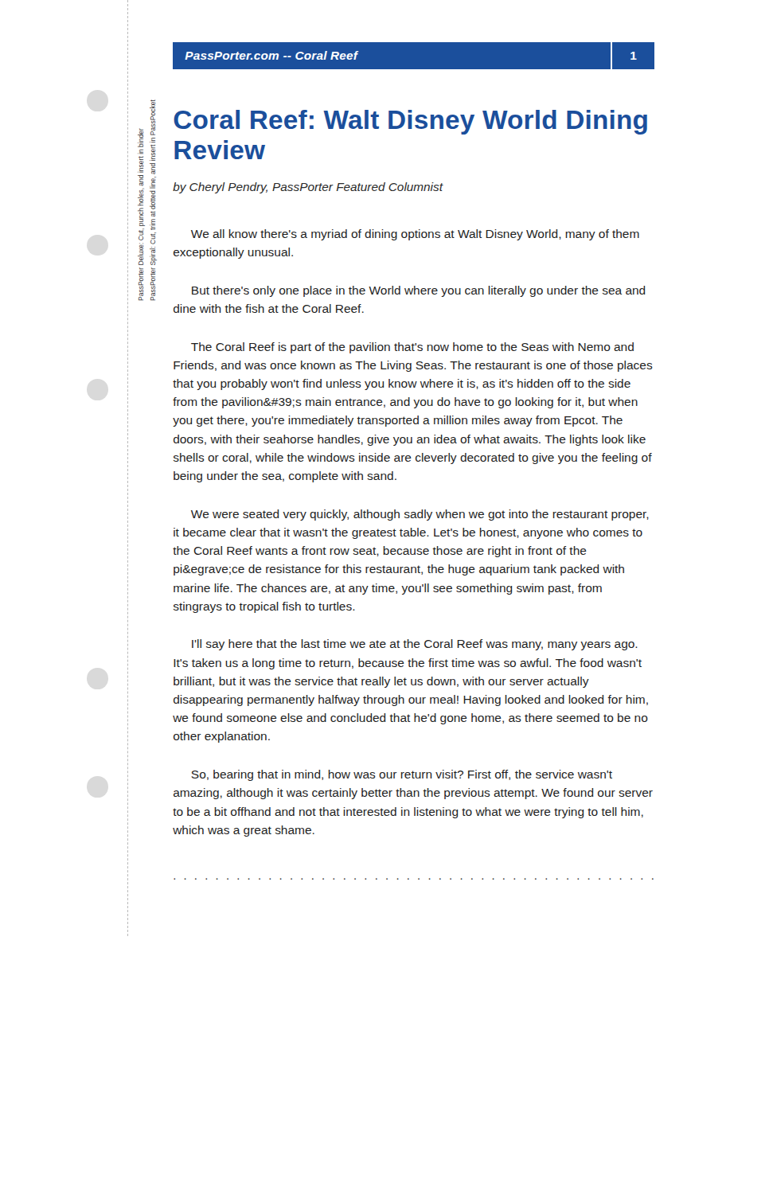PassPorter Deluxe: Cut, punch holes, and insert in binder
PassPorter Spiral: Cut, trim at dotted line, and insert in PassPocket
PassPorter.com -- Coral Reef
1
Coral Reef: Walt Disney World Dining Review
by Cheryl Pendry, PassPorter Featured Columnist
We all know there's a myriad of dining options at Walt Disney World, many of them exceptionally unusual.
But there's only one place in the World where you can literally go under the sea and dine with the fish at the Coral Reef.
The Coral Reef is part of the pavilion that's now home to the Seas with Nemo and Friends, and was once known as The Living Seas. The restaurant is one of those places that you probably won't find unless you know where it is, as it's hidden off to the side from the pavilion&#39;s main entrance, and you do have to go looking for it, but when you get there, you're immediately transported a million miles away from Epcot. The doors, with their seahorse handles, give you an idea of what awaits. The lights look like shells or coral, while the windows inside are cleverly decorated to give you the feeling of being under the sea, complete with sand.
We were seated very quickly, although sadly when we got into the restaurant proper, it became clear that it wasn't the greatest table. Let's be honest, anyone who comes to the Coral Reef wants a front row seat, because those are right in front of the pi&egrave;ce de resistance for this restaurant, the huge aquarium tank packed with marine life. The chances are, at any time, you'll see something swim past, from stingrays to tropical fish to turtles.
I'll say here that the last time we ate at the Coral Reef was many, many years ago. It's taken us a long time to return, because the first time was so awful. The food wasn't brilliant, but it was the service that really let us down, with our server actually disappearing permanently halfway through our meal! Having looked and looked for him, we found someone else and concluded that he'd gone home, as there seemed to be no other explanation.
So, bearing that in mind, how was our return visit? First off, the service wasn't amazing, although it was certainly better than the previous attempt. We found our server to be a bit offhand and not that interested in listening to what we were trying to tell him, which was a great shame.
. . . . . . . . . . . . . . . . . . . . . . . . . . . . . . . . . . . . . . . . . . . . . . . . . . . . . . . . . . . . . . . . . . . . .